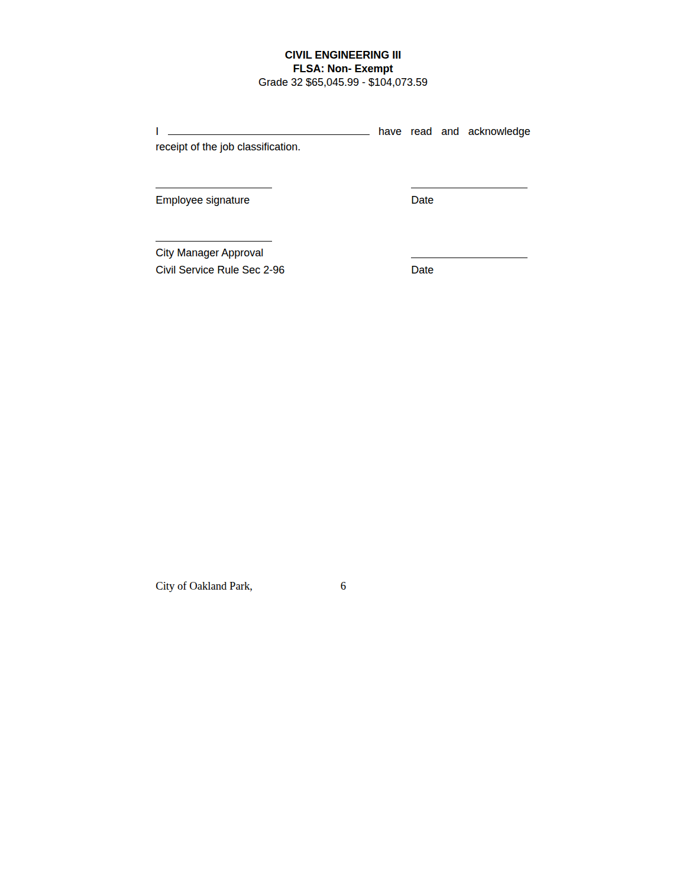CIVIL ENGINEERING III
FLSA: Non- Exempt
Grade 32 $65,045.99 - $104,073.59
I have read and acknowledge receipt of the job classification.
Employee signature
Date
City Manager Approval
Civil Service Rule Sec 2-96
Date
City of Oakland Park, 6